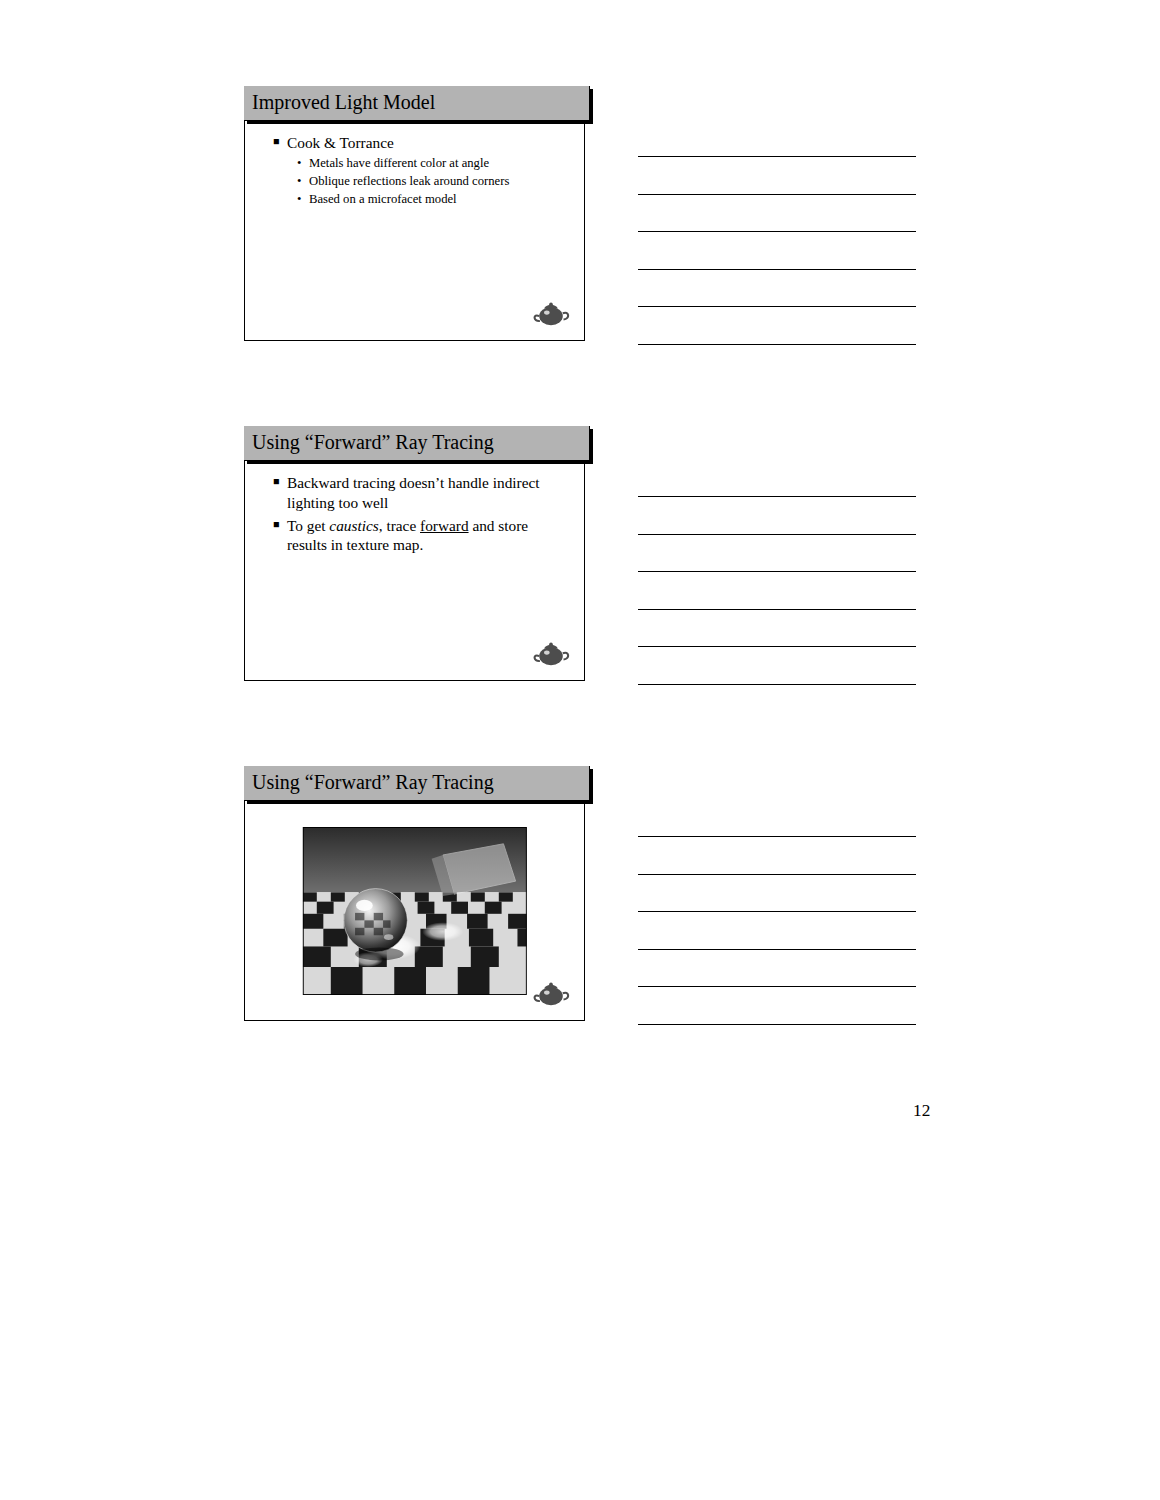Improved Light Model
Cook & Torrance
Metals have different color at angle
Oblique reflections leak around corners
Based on a microfacet model
Using “Forward” Ray Tracing
Backward tracing doesn’t handle indirect lighting too well
To get caustics, trace forward and store results in texture map.
Using “Forward” Ray Tracing
12